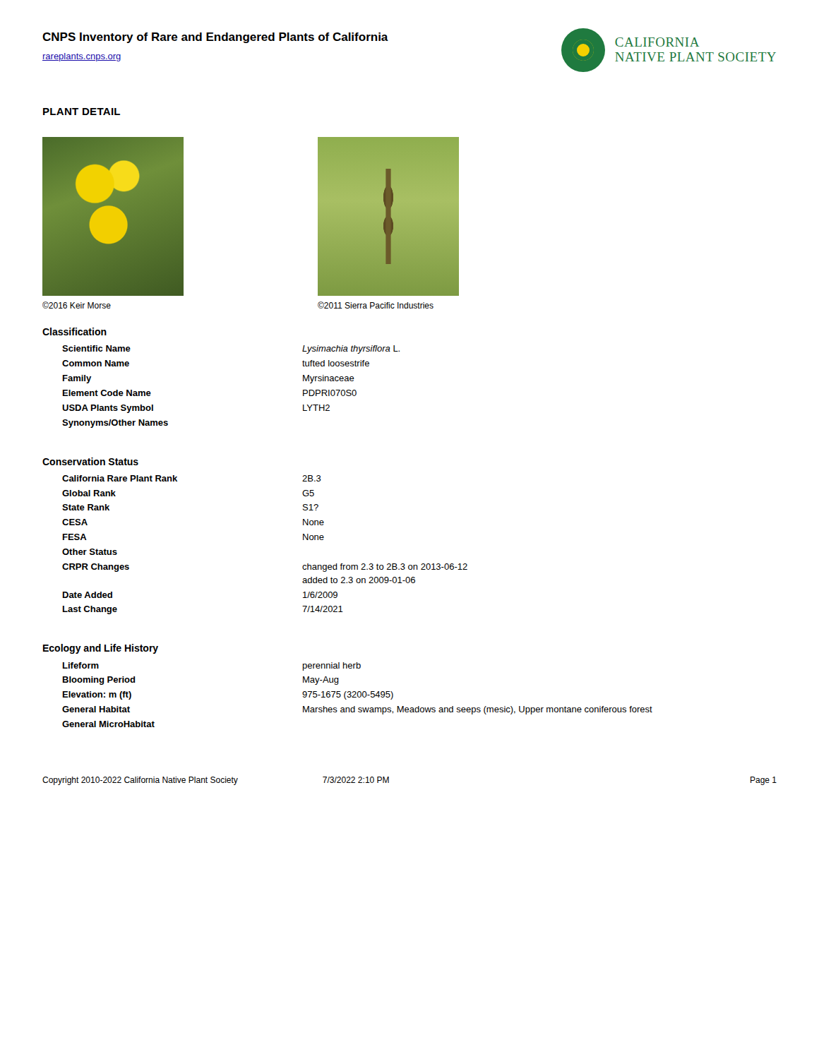CNPS Inventory of Rare and Endangered Plants of California rareplants.cnps.org
CALIFORNIA
NATIVE PLANT SOCIETY
PLANT DETAIL
©2016 Keir Morse
©2011 Sierra Pacific Industries
Classification
| Scientific Name | Lysimachia thyrsiflora L. |
| Common Name | tufted loosestrife |
| Family | Myrsinaceae |
| Element Code Name | PDPRI070S0 |
| USDA Plants Symbol | LYTH2 |
| Synonyms/Other Names | |
Conservation Status
| California Rare Plant Rank | 2B.3 |
| Global Rank | G5 |
| State Rank | S1? |
| CESA | None |
| FESA | None |
| Other Status | |
| CRPR Changes | changed from 2.3 to 2B.3 on 2013-06-12 added to 2.3 on 2009-01-06 |
| Date Added | 1/6/2009 |
| Last Change | 7/14/2021 |
Ecology and Life History
| Lifeform | perennial herb |
| Blooming Period | May-Aug |
| Elevation: m (ft) | 975-1675 (3200-5495) |
| General Habitat | Marshes and swamps, Meadows and seeps (mesic), Upper montane coniferous forest |
| General MicroHabitat | |
Copyright 2010-2022 California Native Plant Society
7/3/2022 2:10 PM
Page 1